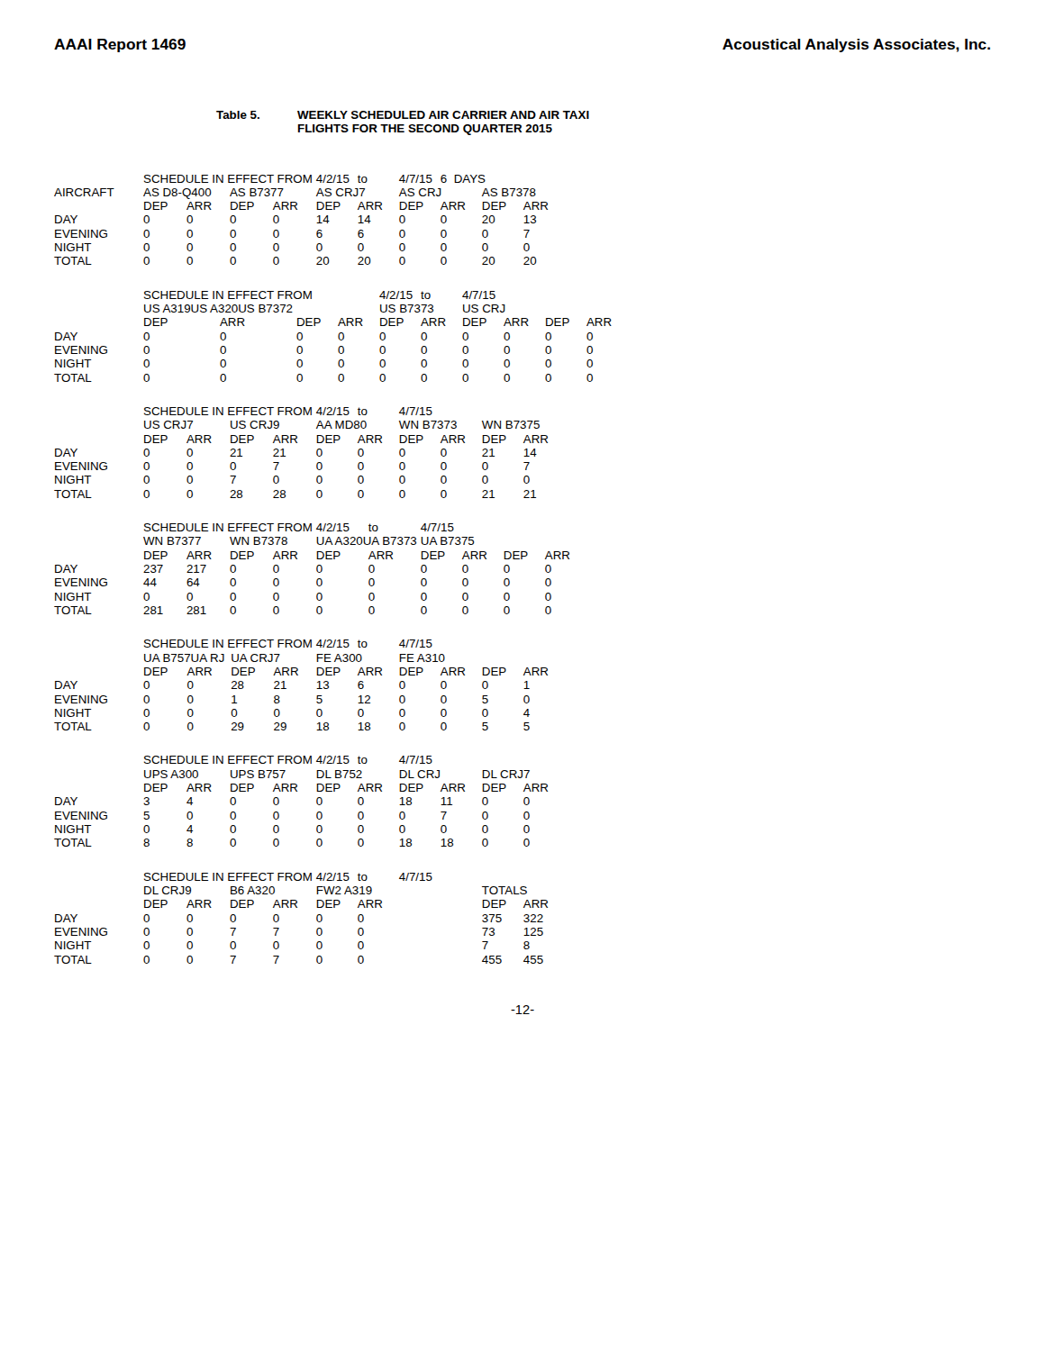AAAI Report 1469 Acoustical Analysis Associates, Inc.
Table 5. WEEKLY SCHEDULED AIR CARRIER AND AIR TAXI
FLIGHTS FOR THE SECOND QUARTER 2015
| | SCHEDULE IN EFFECT FROM | 4/2/15 | to | 4/7/15 | 6 DAYS |
| AIRCRAFT | AS D8-Q400 | AS B7377 | AS CRJ7 | AS CRJ | AS B7378 |
| | DEP | ARR | DEP | ARR | DEP | ARR | DEP | ARR | DEP | ARR |
| DAY | 0 | 0 | 0 | 0 | 14 | 14 | 0 | 0 | 20 | 13 |
| EVENING | 0 | 0 | 0 | 0 | 6 | 6 | 0 | 0 | 0 | 7 |
| NIGHT | 0 | 0 | 0 | 0 | 0 | 0 | 0 | 0 | 0 | 0 |
| TOTAL | 0 | 0 | 0 | 0 | 20 | 20 | 0 | 0 | 20 | 20 |
| | SCHEDULE IN EFFECT FROM | 4/2/15 | to | 4/7/15 | |
| | US A319US A320US B7372 | | US B7373 | US CRJ | |
| | DEP | ARR | DEP | ARR | DEP | ARR | DEP | ARR | DEP | ARR |
| DAY | 0 | 0 | 0 | 0 | 0 | 0 | 0 | 0 | 0 | 0 |
| EVENING | 0 | 0 | 0 | 0 | 0 | 0 | 0 | 0 | 0 | 0 |
| NIGHT | 0 | 0 | 0 | 0 | 0 | 0 | 0 | 0 | 0 | 0 |
| TOTAL | 0 | 0 | 0 | 0 | 0 | 0 | 0 | 0 | 0 | 0 |
| | SCHEDULE IN EFFECT FROM | 4/2/15 | to | 4/7/15 | |
| | US CRJ7 | US CRJ9 | AA MD80 | WN B7373 | WN B7375 |
| | DEP | ARR | DEP | ARR | DEP | ARR | DEP | ARR | DEP | ARR |
| DAY | 0 | 0 | 21 | 21 | 0 | 0 | 0 | 0 | 21 | 14 |
| EVENING | 0 | 0 | 0 | 7 | 0 | 0 | 0 | 0 | 0 | 7 |
| NIGHT | 0 | 0 | 7 | 0 | 0 | 0 | 0 | 0 | 0 | 0 |
| TOTAL | 0 | 0 | 28 | 28 | 0 | 0 | 0 | 0 | 21 | 21 |
| | SCHEDULE IN EFFECT FROM | 4/2/15 | to | 4/7/15 | |
| | WN B7377 | WN B7378 | UA A320UA B7373 | UA B7375 | |
| | DEP | ARR | DEP | ARR | DEP | ARR | DEP | ARR | DEP | ARR |
| DAY | 237 | 217 | 0 | 0 | 0 | 0 | 0 | 0 | 0 | 0 |
| EVENING | 44 | 64 | 0 | 0 | 0 | 0 | 0 | 0 | 0 | 0 |
| NIGHT | 0 | 0 | 0 | 0 | 0 | 0 | 0 | 0 | 0 | 0 |
| TOTAL | 281 | 281 | 0 | 0 | 0 | 0 | 0 | 0 | 0 | 0 |
| | SCHEDULE IN EFFECT FROM | 4/2/15 | to | 4/7/15 | |
| | UA B757UA RJ | UA CRJ7 | FE A300 | FE A310 | |
| | DEP | ARR | DEP | ARR | DEP | ARR | DEP | ARR | DEP | ARR |
| DAY | 0 | 0 | 28 | 21 | 13 | 6 | 0 | 0 | 0 | 1 |
| EVENING | 0 | 0 | 1 | 8 | 5 | 12 | 0 | 0 | 5 | 0 |
| NIGHT | 0 | 0 | 0 | 0 | 0 | 0 | 0 | 0 | 0 | 4 |
| TOTAL | 0 | 0 | 29 | 29 | 18 | 18 | 0 | 0 | 5 | 5 |
| | SCHEDULE IN EFFECT FROM | 4/2/15 | to | 4/7/15 | |
| | UPS A300 | UPS B757 | DL B752 | DL CRJ | DL CRJ7 |
| | DEP | ARR | DEP | ARR | DEP | ARR | DEP | ARR | DEP | ARR |
| DAY | 3 | 4 | 0 | 0 | 0 | 0 | 18 | 11 | 0 | 0 |
| EVENING | 5 | 0 | 0 | 0 | 0 | 0 | 0 | 7 | 0 | 0 |
| NIGHT | 0 | 4 | 0 | 0 | 0 | 0 | 0 | 0 | 0 | 0 |
| TOTAL | 8 | 8 | 0 | 0 | 0 | 0 | 18 | 18 | 0 | 0 |
| | SCHEDULE IN EFFECT FROM | 4/2/15 | to | 4/7/15 | |
| | DL CRJ9 | B6 A320 | FW2 A319 | | | TOTALS |
| | DEP | ARR | DEP | ARR | DEP | ARR | | | DEP | ARR |
| DAY | 0 | 0 | 0 | 0 | 0 | 0 | | | 375 | 322 |
| EVENING | 0 | 0 | 7 | 7 | 0 | 0 | | | 73 | 125 |
| NIGHT | 0 | 0 | 0 | 0 | 0 | 0 | | | 7 | 8 |
| TOTAL | 0 | 0 | 7 | 7 | 0 | 0 | | | 455 | 455 |
-12-